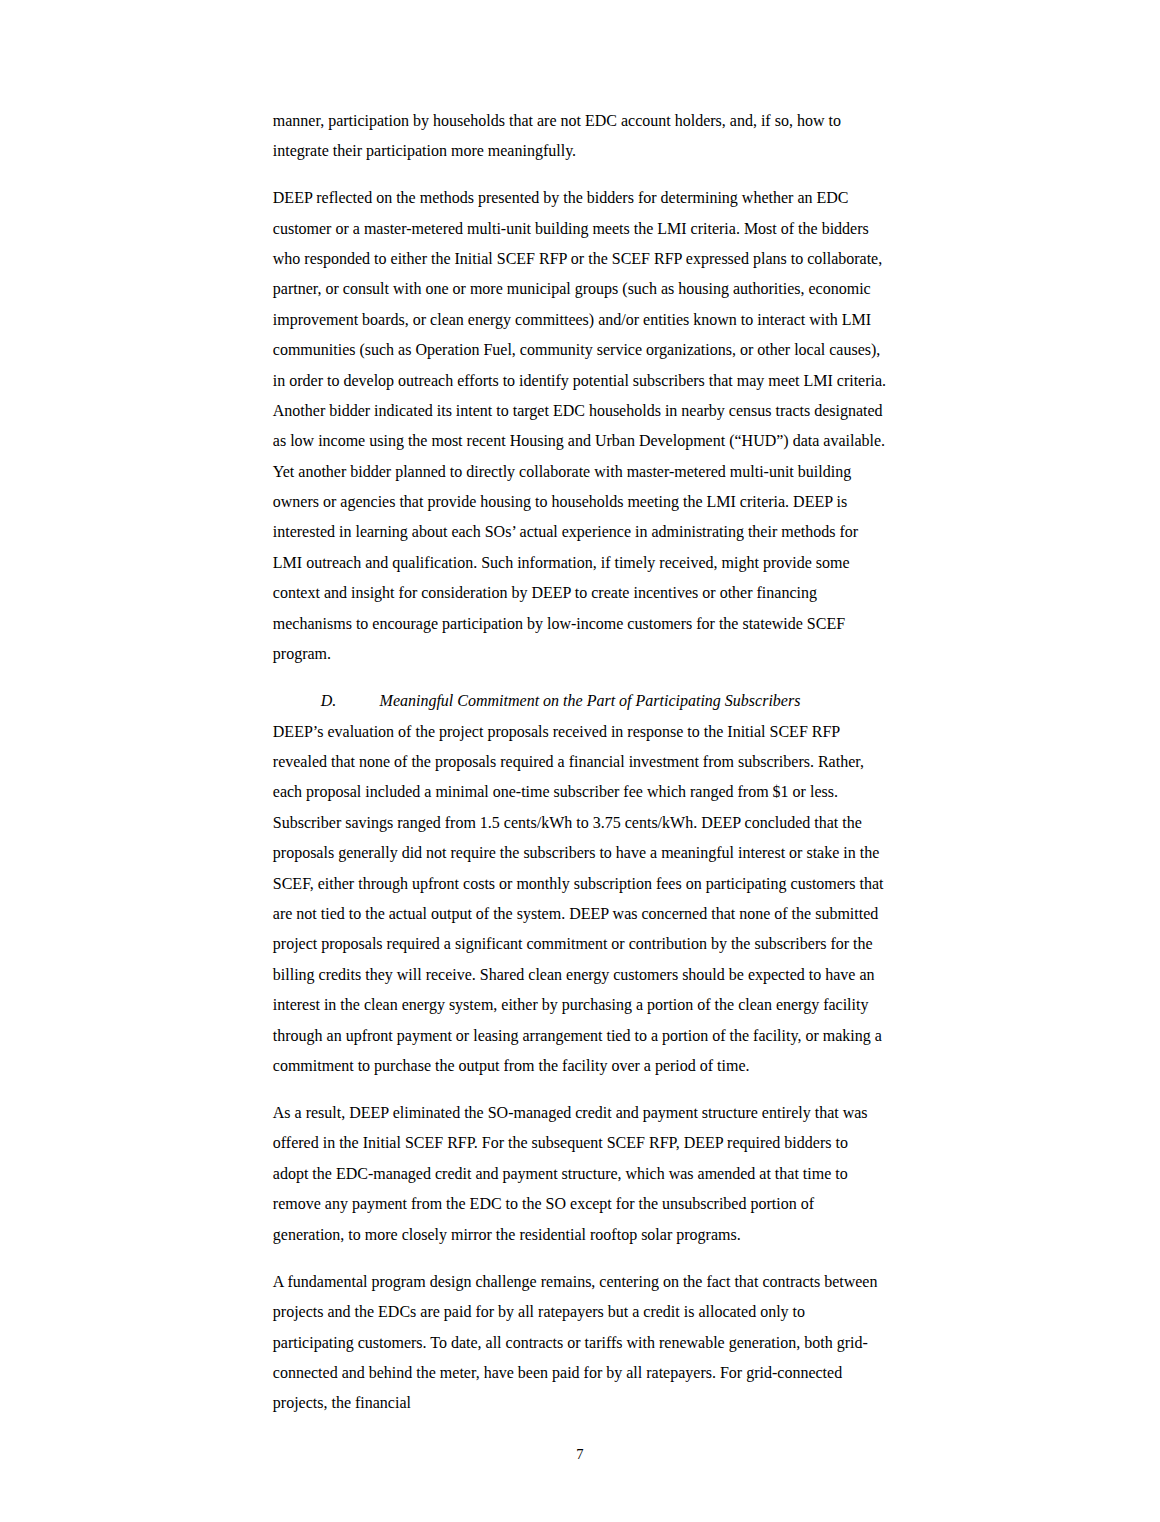manner, participation by households that are not EDC account holders, and, if so, how to integrate their participation more meaningfully.
DEEP reflected on the methods presented by the bidders for determining whether an EDC customer or a master-metered multi-unit building meets the LMI criteria. Most of the bidders who responded to either the Initial SCEF RFP or the SCEF RFP expressed plans to collaborate, partner, or consult with one or more municipal groups (such as housing authorities, economic improvement boards, or clean energy committees) and/or entities known to interact with LMI communities (such as Operation Fuel, community service organizations, or other local causes), in order to develop outreach efforts to identify potential subscribers that may meet LMI criteria. Another bidder indicated its intent to target EDC households in nearby census tracts designated as low income using the most recent Housing and Urban Development (“HUD”) data available. Yet another bidder planned to directly collaborate with master-metered multi-unit building owners or agencies that provide housing to households meeting the LMI criteria. DEEP is interested in learning about each SOs’ actual experience in administrating their methods for LMI outreach and qualification. Such information, if timely received, might provide some context and insight for consideration by DEEP to create incentives or other financing mechanisms to encourage participation by low-income customers for the statewide SCEF program.
D. Meaningful Commitment on the Part of Participating Subscribers
DEEP’s evaluation of the project proposals received in response to the Initial SCEF RFP revealed that none of the proposals required a financial investment from subscribers. Rather, each proposal included a minimal one-time subscriber fee which ranged from $1 or less. Subscriber savings ranged from 1.5 cents/kWh to 3.75 cents/kWh. DEEP concluded that the proposals generally did not require the subscribers to have a meaningful interest or stake in the SCEF, either through upfront costs or monthly subscription fees on participating customers that are not tied to the actual output of the system. DEEP was concerned that none of the submitted project proposals required a significant commitment or contribution by the subscribers for the billing credits they will receive. Shared clean energy customers should be expected to have an interest in the clean energy system, either by purchasing a portion of the clean energy facility through an upfront payment or leasing arrangement tied to a portion of the facility, or making a commitment to purchase the output from the facility over a period of time.
As a result, DEEP eliminated the SO-managed credit and payment structure entirely that was offered in the Initial SCEF RFP. For the subsequent SCEF RFP, DEEP required bidders to adopt the EDC-managed credit and payment structure, which was amended at that time to remove any payment from the EDC to the SO except for the unsubscribed portion of generation, to more closely mirror the residential rooftop solar programs.
A fundamental program design challenge remains, centering on the fact that contracts between projects and the EDCs are paid for by all ratepayers but a credit is allocated only to participating customers. To date, all contracts or tariffs with renewable generation, both grid-connected and behind the meter, have been paid for by all ratepayers. For grid-connected projects, the financial
7